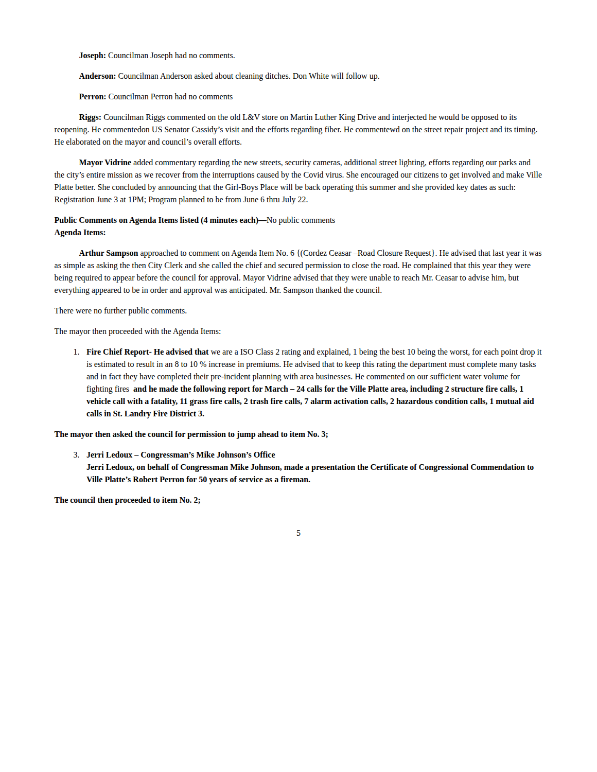Joseph: Councilman Joseph had no comments.
Anderson: Councilman Anderson asked about cleaning ditches. Don White will follow up.
Perron: Councilman Perron had no comments
Riggs: Councilman Riggs commented on the old L&V store on Martin Luther King Drive and interjected he would be opposed to its reopening. He commentedon US Senator Cassidy’s visit and the efforts regarding fiber. He commentewd on the street repair project and its timing. He elaborated on the mayor and council’s overall efforts.
Mayor Vidrine added commentary regarding the new streets, security cameras, additional street lighting, efforts regarding our parks and the city’s entire mission as we recover from the interruptions caused by the Covid virus. She encouraged our citizens to get involved and make Ville Platte better. She concluded by announcing that the Girl-Boys Place will be back operating this summer and she provided key dates as such: Registration June 3 at 1PM; Program planned to be from June 6 thru July 22.
Public Comments on Agenda Items listed (4 minutes each)—No public comments
Agenda Items:
Arthur Sampson approached to comment on Agenda Item No. 6 {(Cordez Ceasar –Road Closure Request}. He advised that last year it was as simple as asking the then City Clerk and she called the chief and secured permission to close the road. He complained that this year they were being required to appear before the council for approval. Mayor Vidrine advised that they were unable to reach Mr. Ceasar to advise him, but everything appeared to be in order and approval was anticipated. Mr. Sampson thanked the council.
There were no further public comments.
The mayor then proceeded with the Agenda Items:
Fire Chief Report- He advised that we are a ISO Class 2 rating and explained, 1 being the best 10 being the worst, for each point drop it is estimated to result in an 8 to 10 % increase in premiums. He advised that to keep this rating the department must complete many tasks and in fact they have completed their pre-incident planning with area businesses. He commented on our sufficient water volume for fighting fires and he made the following report for March – 24 calls for the Ville Platte area, including 2 structure fire calls, 1 vehicle call with a fatality, 11 grass fire calls, 2 trash fire calls, 7 alarm activation calls, 2 hazardous condition calls, 1 mutual aid calls in St. Landry Fire District 3.
The mayor then asked the council for permission to jump ahead to item No. 3;
Jerri Ledoux – Congressman’s Mike Johnson’s Office
Jerri Ledoux, on behalf of Congressman Mike Johnson, made a presentation the Certificate of Congressional Commendation to Ville Platte’s Robert Perron for 50 years of service as a fireman.
The council then proceeded to item No. 2;
5